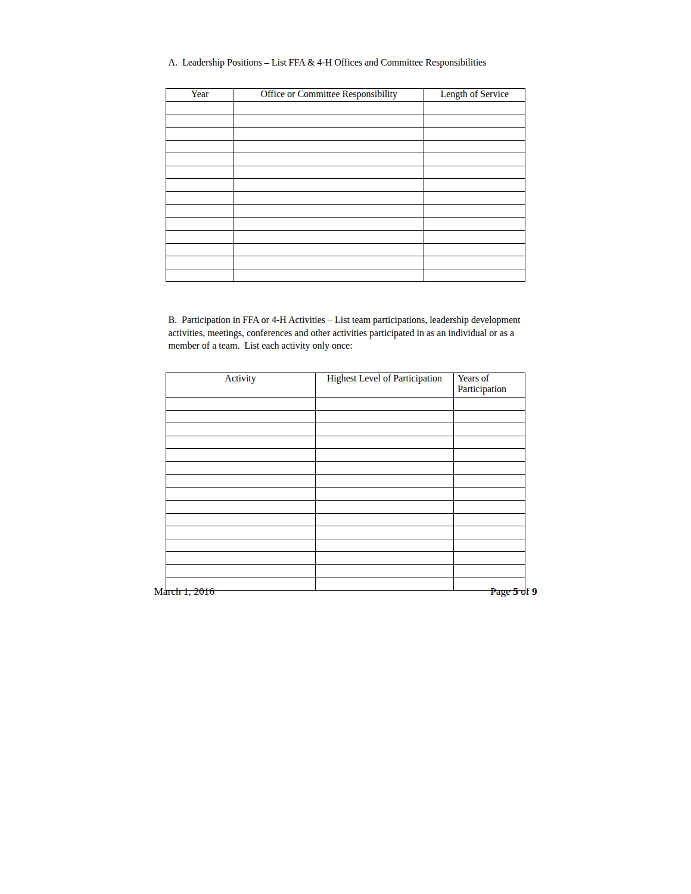A. Leadership Positions – List FFA & 4-H Offices and Committee Responsibilities
| Year | Office or Committee Responsibility | Length of Service |
| --- | --- | --- |
B. Participation in FFA or 4-H Activities – List team participations, leadership development activities, meetings, conferences and other activities participated in as an individual or as a member of a team. List each activity only once:
| Activity | Highest Level of Participation | Years of Participation |
| --- | --- | --- |
March 1, 2016 Page 5 of 9